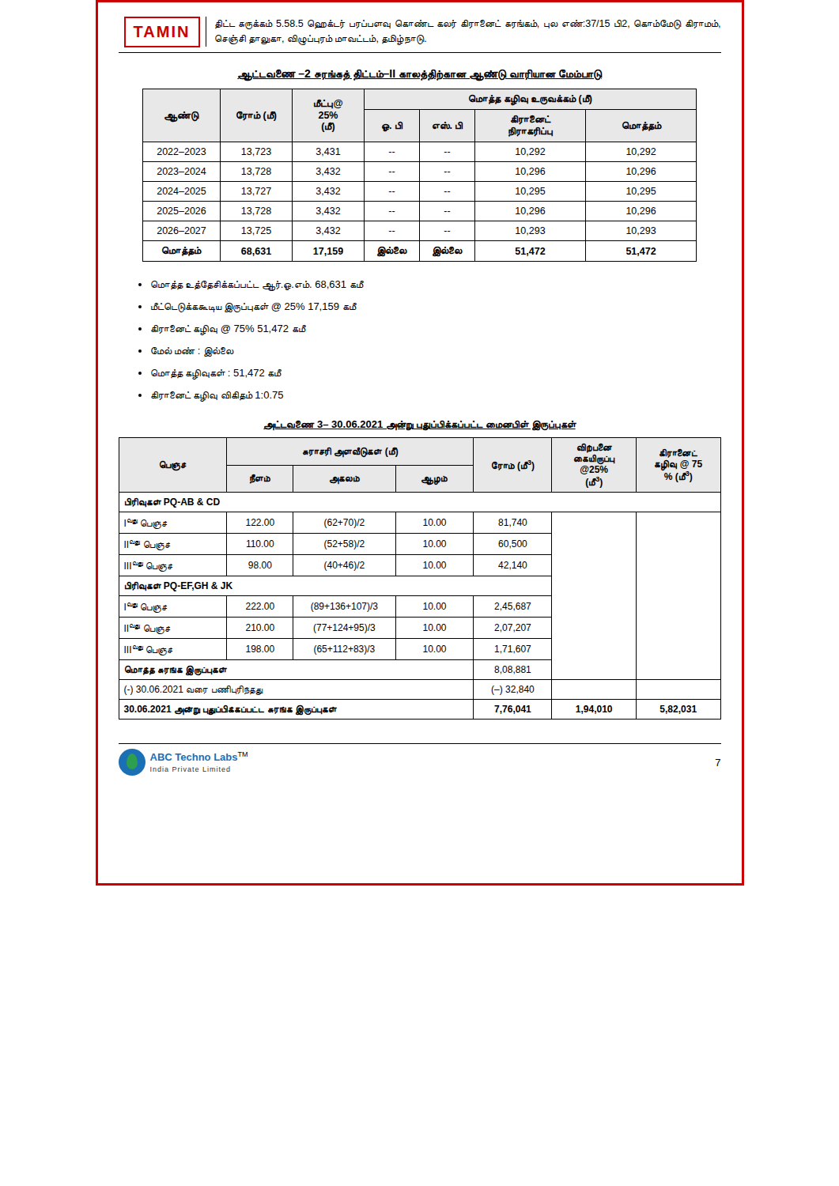TAMIN
திட்ட சுருக்கம் 5.58.5 ஹெக்டர் பரப்பளவு கொண்ட கலர் கிரானைட் சுரங்கம், புல எண்:37/15 பி2, கொம்மேடு கிராமம், செஞ்சி தாலுகா, விழுப்புரம் மாவட்டம், தமிழ்நாடு.
ஆட்டவணை –2 சுரங்கத் திட்டம்–II காலத்திற்கான ஆண்டு வாரியான மேம்பாடு
| ஆண்டு | ரோம் (மீ) | மீட்பு@ 25% (மீ) | மொத்த கழிவு உருவக்கம் (மீ) |
| --- | --- | --- | --- |
| ஓ. பி | எஸ். பி | கிரானைட் நிராகரிப்பு | மொத்தம் |
| 2022–2023 | 13,723 | 3,431 | -- | -- | 10,292 | 10,292 |
| 2023–2024 | 13,728 | 3,432 | -- | -- | 10,296 | 10,296 |
| 2024–2025 | 13,727 | 3,432 | -- | -- | 10,295 | 10,295 |
| 2025–2026 | 13,728 | 3,432 | -- | -- | 10,296 | 10,296 |
| 2026–2027 | 13,725 | 3,432 | -- | -- | 10,293 | 10,293 |
| மொத்தம் | 68,631 | 17,159 | இல்லை | இல்லை | 51,472 | 51,472 |
மொத்த உத்தேசிக்கப்பட்ட ஆர்.ஓ.எம். 68,631 கமீ
மீட்டெடுக்ககூடிய இருப்புகள் @ 25% 17,159 கமீ
கிரானைட் கழிவு @ 75% 51,472 கமீ
மேல் மண் : இல்லை
மொத்த கழிவுகள் : 51,472 கமீ
கிரானைட் கழிவு விகிதம் 1:0.75
அட்டவணை 3– 30.06.2021 அன்று புதுப்பிக்கப்பட்ட மைனபிள் இருப்புகள்
| பெஞ்ச் | சுராசரி அளவீடுகள் (மீ) | ரோம் (மீ 3 ) | விற்பனை கையிருப்பு @25% (மீ 3 ) | கிரானைட் கழிவு @ 75 % (மீ 3 ) |
| --- | --- | --- | --- | --- |
| நீளம் | அகலம் | ஆழம் |
| பிரிவுகள் PQ-AB & CD |
| I வது பெஞ்ச் | 122.00 | (62+70)/2 | 10.00 | 81,740 | | |
| II வது பெஞ்ச் | 110.00 | (52+58)/2 | 10.00 | 60,500 |
| III வது பெஞ்ச் | 98.00 | (40+46)/2 | 10.00 | 42,140 |
| பிரிவுகள் PQ-EF,GH & JK |
| I வது பெஞ்ச் | 222.00 | (89+136+107)/3 | 10.00 | 2,45,687 |
| II வது பெஞ்ச் | 210.00 | (77+124+95)/3 | 10.00 | 2,07,207 |
| III வது பெஞ்ச் | 198.00 | (65+112+83)/3 | 10.00 | 1,71,607 |
| மொத்த சுரங்க இருப்புகள் | 8,08,881 |
| (-) 30.06.2021 வரை பணிபுரிந்தது | (–) 32,840 | | |
| 30.06.2021 அன்று புதுப்பிக்கப்பட்ட சுரங்க இருப்புகள் | 7,76,041 | 1,94,010 | 5,82,031 |
ABC Techno LabsTM
India Private Limited
7